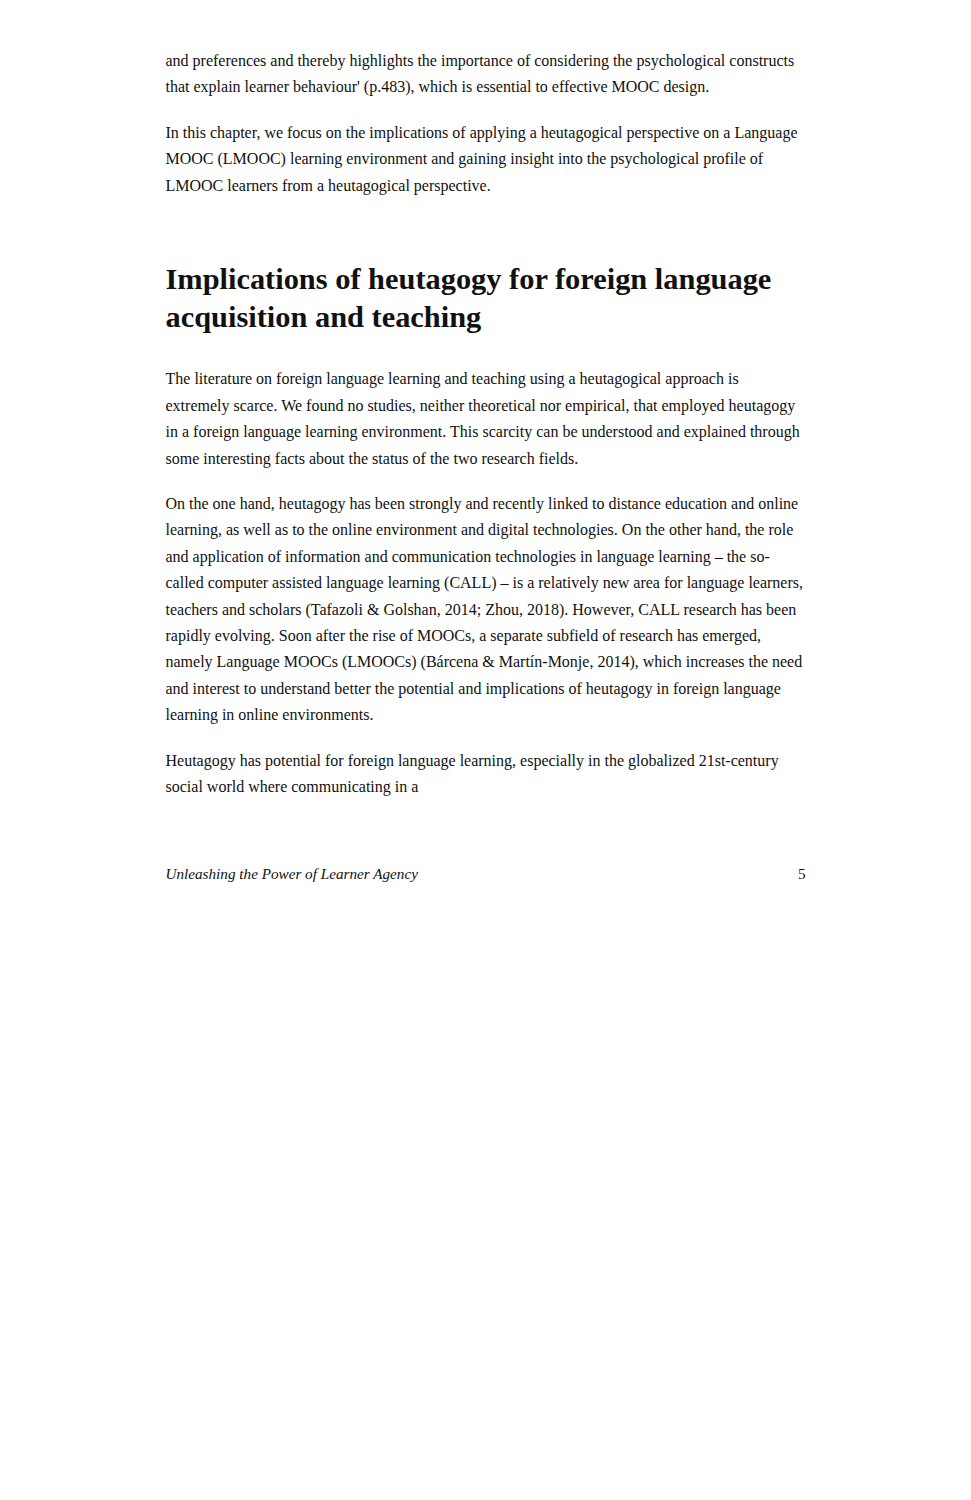and preferences and thereby highlights the importance of considering the psychological constructs that explain learner behaviour' (p.483), which is essential to effective MOOC design.
In this chapter, we focus on the implications of applying a heutagogical perspective on a Language MOOC (LMOOC) learning environment and gaining insight into the psychological profile of LMOOC learners from a heutagogical perspective.
Implications of heutagogy for foreign language acquisition and teaching
The literature on foreign language learning and teaching using a heutagogical approach is extremely scarce. We found no studies, neither theoretical nor empirical, that employed heutagogy in a foreign language learning environment. This scarcity can be understood and explained through some interesting facts about the status of the two research fields.
On the one hand, heutagogy has been strongly and recently linked to distance education and online learning, as well as to the online environment and digital technologies. On the other hand, the role and application of information and communication technologies in language learning – the so-called computer assisted language learning (CALL) – is a relatively new area for language learners, teachers and scholars (Tafazoli & Golshan, 2014; Zhou, 2018). However, CALL research has been rapidly evolving. Soon after the rise of MOOCs, a separate subfield of research has emerged, namely Language MOOCs (LMOOCs) (Bárcena & Martín-Monje, 2014), which increases the need and interest to understand better the potential and implications of heutagogy in foreign language learning in online environments.
Heutagogy has potential for foreign language learning, especially in the globalized 21st-century social world where communicating in a
Unleashing the Power of Learner Agency 5